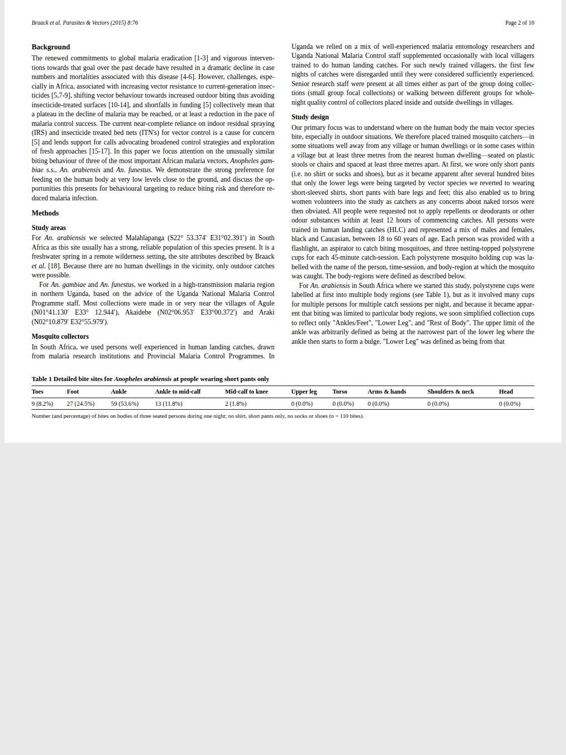Braack et al. Parasites & Vectors (2015) 8:76
Page 2 of 10
Background
The renewed commitments to global malaria eradication [1-3] and vigorous interventions towards that goal over the past decade have resulted in a dramatic decline in case numbers and mortalities associated with this disease [4-6]. However, challenges, especially in Africa, associated with increasing vector resistance to current-generation insecticides [5,7-9], shifting vector behaviour towards increased outdoor biting thus avoiding insecticide-treated surfaces [10-14], and shortfalls in funding [5] collectively mean that a plateau in the decline of malaria may be reached, or at least a reduction in the pace of malaria control success. The current near-complete reliance on indoor residual spraying (IRS) and insecticide treated bed nets (ITN's) for vector control is a cause for concern [5] and lends support for calls advocating broadened control strategies and exploration of fresh approaches [15-17]. In this paper we focus attention on the unusually similar biting behaviour of three of the most important African malaria vectors, Anopheles gambiae s.s., An. arabiensis and An. funestus. We demonstrate the strong preference for feeding on the human body at very low levels close to the ground, and discuss the opportunities this presents for behavioural targeting to reduce biting risk and therefore reduced malaria infection.
Methods
Study areas
For An. arabiensis we selected Malahlapanga (S22° 53.374′ E31°02.391′) in South Africa as this site usually has a strong, reliable population of this species present. It is a freshwater spring in a remote wilderness setting, the site attributes described by Braack et al. [18]. Because there are no human dwellings in the vicinity, only outdoor catches were possible.
For An. gambiae and An. funestus, we worked in a high-transmission malaria region in northern Uganda, based on the advice of the Uganda National Malaria Control Programme staff. Most collections were made in or very near the villages of Agule (N01°41.130′ E33° 12.944′), Akaidebe (N02°06.953′ E33°00.372′) and Araki (N02°10.879′ E32°55.979′).
Mosquito collectors
In South Africa, we used persons well experienced in human landing catches, drawn from malaria research institutions and Provincial Malaria Control Programmes. In Uganda we relied on a mix of well-experienced malaria entomology researchers and Uganda National Malaria Control staff supplemented occasionally with local villagers trained to do human landing catches. For such newly trained villagers, the first few nights of catches were disregarded until they were considered sufficiently experienced. Senior research staff were present at all times either as part of the group doing collections (small group focal collections) or walking between different groups for whole-night quality control of collectors placed inside and outside dwellings in villages.
Study design
Our primary focus was to understand where on the human body the main vector species bite, especially in outdoor situations. We therefore placed trained mosquito catchers—in some situations well away from any village or human dwellings or in some cases within a village but at least three metres from the nearest human dwelling—seated on plastic stools or chairs and spaced at least three metres apart. At first, we wore only short pants (i.e. no shirt or socks and shoes), but as it became apparent after several hundred bites that only the lower legs were being targeted by vector species we reverted to wearing short-sleeved shirts, short pants with bare legs and feet; this also enabled us to bring women volunteers into the study as catchers as any concerns about naked torsos were then obviated. All people were requested not to apply repellents or deodorants or other odour substances within at least 12 hours of commencing catches. All persons were trained in human landing catches (HLC) and represented a mix of males and females, black and Caucasian, between 18 to 60 years of age. Each person was provided with a flashlight, an aspirator to catch biting mosquitoes, and three netting-topped polystyrene cups for each 45-minute catch-session. Each polystyrene mosquito holding cup was labelled with the name of the person, time-session, and body-region at which the mosquito was caught. The body-regions were defined as described below.
For An. arabiensis in South Africa where we started this study, polystyrene cups were labelled at first into multiple body regions (see Table 1), but as it involved many cups for multiple persons for multiple catch sessions per night, and because it became apparent that biting was limited to particular body regions, we soon simplified collection cups to reflect only "Ankles/Feet", "Lower Leg", and "Rest of Body". The upper limit of the ankle was arbitrarily defined as being at the narrowest part of the lower leg where the ankle then starts to form a bulge. "Lower Leg" was defined as being from that
Table 1 Detailed bite sites for Anopheles arabiensis at people wearing short pants only
| Toes | Foot | Ankle | Ankle to mid-calf | Mid-calf to knee | Upper leg | Torso | Arms & hands | Shoulders & neck | Head |
| --- | --- | --- | --- | --- | --- | --- | --- | --- | --- |
| 9 (8.2%) | 27 (24.5%) | 59 (53.6%) | 13 (11.8%) | 2 (1.8%) | 0 (0.0%) | 0 (0.0%) | 0 (0.0%) | 0 (0.0%) | 0 (0.0%) |
Number (and percentage) of bites on bodies of three seated persons during one night; no shirt, short pants only, no socks or shoes (n = 110 bites).